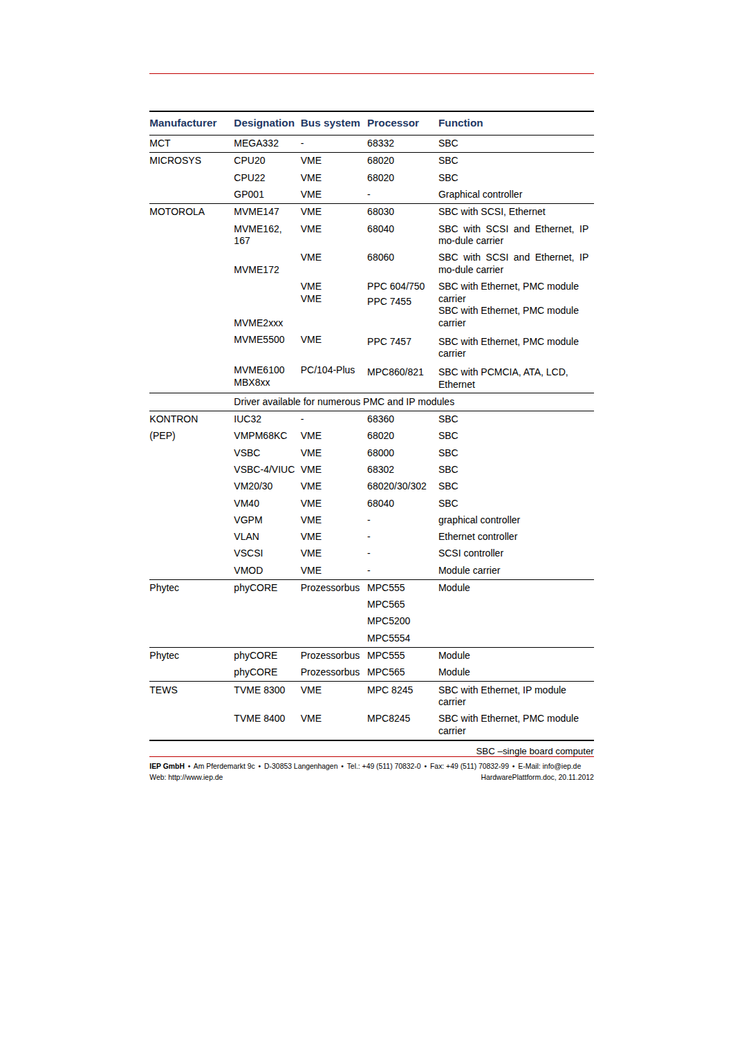| Manufacturer | Designation | Bus system | Processor | Function |
| --- | --- | --- | --- | --- |
| MCT | MEGA332 | - | 68332 | SBC |
| MICROSYS | CPU20 | VME | 68020 | SBC |
| | CPU22 | VME | 68020 | SBC |
| | GP001 | VME | - | Graphical controller |
| MOTOROLA | MVME147 | VME | 68030 | SBC with SCSI, Ethernet |
| | MVME162, 167 | VME | 68040 | SBC with SCSI and Ethernet, IP mo-dule carrier |
| | MVME172 | VME | 68060 | SBC with SCSI and Ethernet, IP mo-dule carrier |
| | MVME2xxx | VME VME | PPC 604/750 PPC 7455 | SBC with Ethernet, PMC module carrier SBC with Ethernet, PMC module carrier |
| | MVME5500 | VME | PPC 7457 | SBC with Ethernet, PMC module carrier |
| | MVME6100 MBX8xx | PC/104-Plus | MPC860/821 | SBC with PCMCIA, ATA, LCD, Ethernet |
| | Driver available for numerous PMC and IP modules |
| KONTRON | IUC32 | - | 68360 | SBC |
| (PEP) | VMPM68KC | VME | 68020 | SBC |
| | VSBC | VME | 68000 | SBC |
| | VSBC-4/VIUC | VME | 68302 | SBC |
| | VM20/30 | VME | 68020/30/302 | SBC |
| | VM40 | VME | 68040 | SBC |
| | VGPM | VME | - | graphical controller |
| | VLAN | VME | - | Ethernet controller |
| | VSCSI | VME | - | SCSI controller |
| | VMOD | VME | - | Module carrier |
| Phytec | phyCORE | Prozessorbus | MPC555 | Module |
| | | | MPC565 | |
| | | | MPC5200 | |
| | | | MPC5554 | |
| Phytec | phyCORE | Prozessorbus | MPC555 | Module |
| | phyCORE | Prozessorbus | MPC565 | Module |
| TEWS | TVME 8300 | VME | MPC 8245 | SBC with Ethernet, IP module carrier |
| | TVME 8400 | VME | MPC8245 | SBC with Ethernet, PMC module carrier |
SBC –single board computer
IEP GmbH • Am Pferdemarkt 9c • D-30853 Langenhagen • Tel.: +49 (511) 70832-0 • Fax: +49 (511) 70832-99 • E-Mail: info@iep.de
Web: http://www.iep.de
HardwarePlattform.doc, 20.11.2012